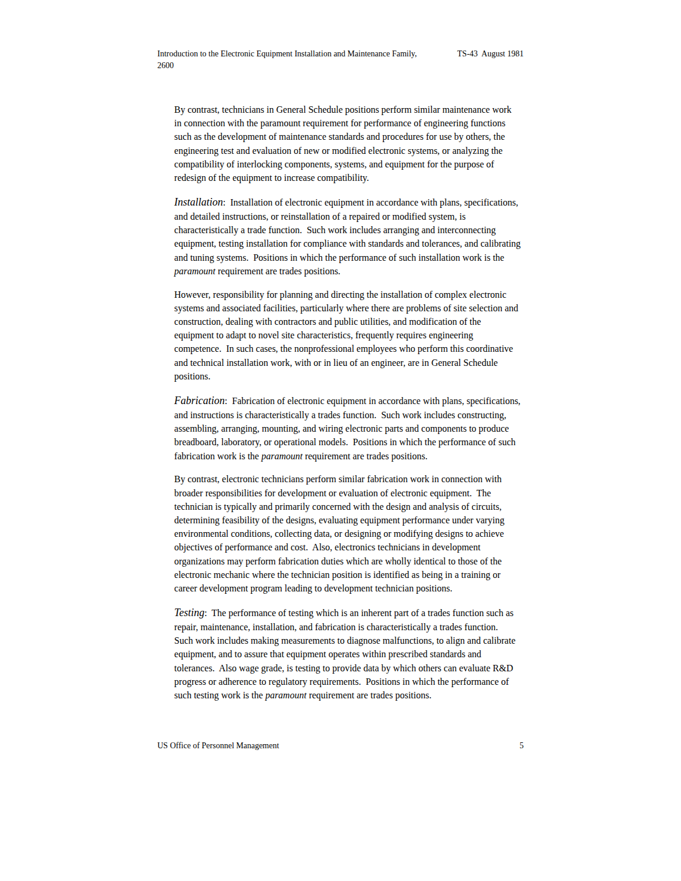Introduction to the Electronic Equipment Installation and Maintenance Family, 2600 TS-43 August 1981
By contrast, technicians in General Schedule positions perform similar maintenance work in connection with the paramount requirement for performance of engineering functions such as the development of maintenance standards and procedures for use by others, the engineering test and evaluation of new or modified electronic systems, or analyzing the compatibility of interlocking components, systems, and equipment for the purpose of redesign of the equipment to increase compatibility.
Installation: Installation of electronic equipment in accordance with plans, specifications, and detailed instructions, or reinstallation of a repaired or modified system, is characteristically a trade function. Such work includes arranging and interconnecting equipment, testing installation for compliance with standards and tolerances, and calibrating and tuning systems. Positions in which the performance of such installation work is the paramount requirement are trades positions.
However, responsibility for planning and directing the installation of complex electronic systems and associated facilities, particularly where there are problems of site selection and construction, dealing with contractors and public utilities, and modification of the equipment to adapt to novel site characteristics, frequently requires engineering competence. In such cases, the nonprofessional employees who perform this coordinative and technical installation work, with or in lieu of an engineer, are in General Schedule positions.
Fabrication: Fabrication of electronic equipment in accordance with plans, specifications, and instructions is characteristically a trades function. Such work includes constructing, assembling, arranging, mounting, and wiring electronic parts and components to produce breadboard, laboratory, or operational models. Positions in which the performance of such fabrication work is the paramount requirement are trades positions.
By contrast, electronic technicians perform similar fabrication work in connection with broader responsibilities for development or evaluation of electronic equipment. The technician is typically and primarily concerned with the design and analysis of circuits, determining feasibility of the designs, evaluating equipment performance under varying environmental conditions, collecting data, or designing or modifying designs to achieve objectives of performance and cost. Also, electronics technicians in development organizations may perform fabrication duties which are wholly identical to those of the electronic mechanic where the technician position is identified as being in a training or career development program leading to development technician positions.
Testing: The performance of testing which is an inherent part of a trades function such as repair, maintenance, installation, and fabrication is characteristically a trades function. Such work includes making measurements to diagnose malfunctions, to align and calibrate equipment, and to assure that equipment operates within prescribed standards and tolerances. Also wage grade, is testing to provide data by which others can evaluate R&D progress or adherence to regulatory requirements. Positions in which the performance of such testing work is the paramount requirement are trades positions.
US Office of Personnel Management 5